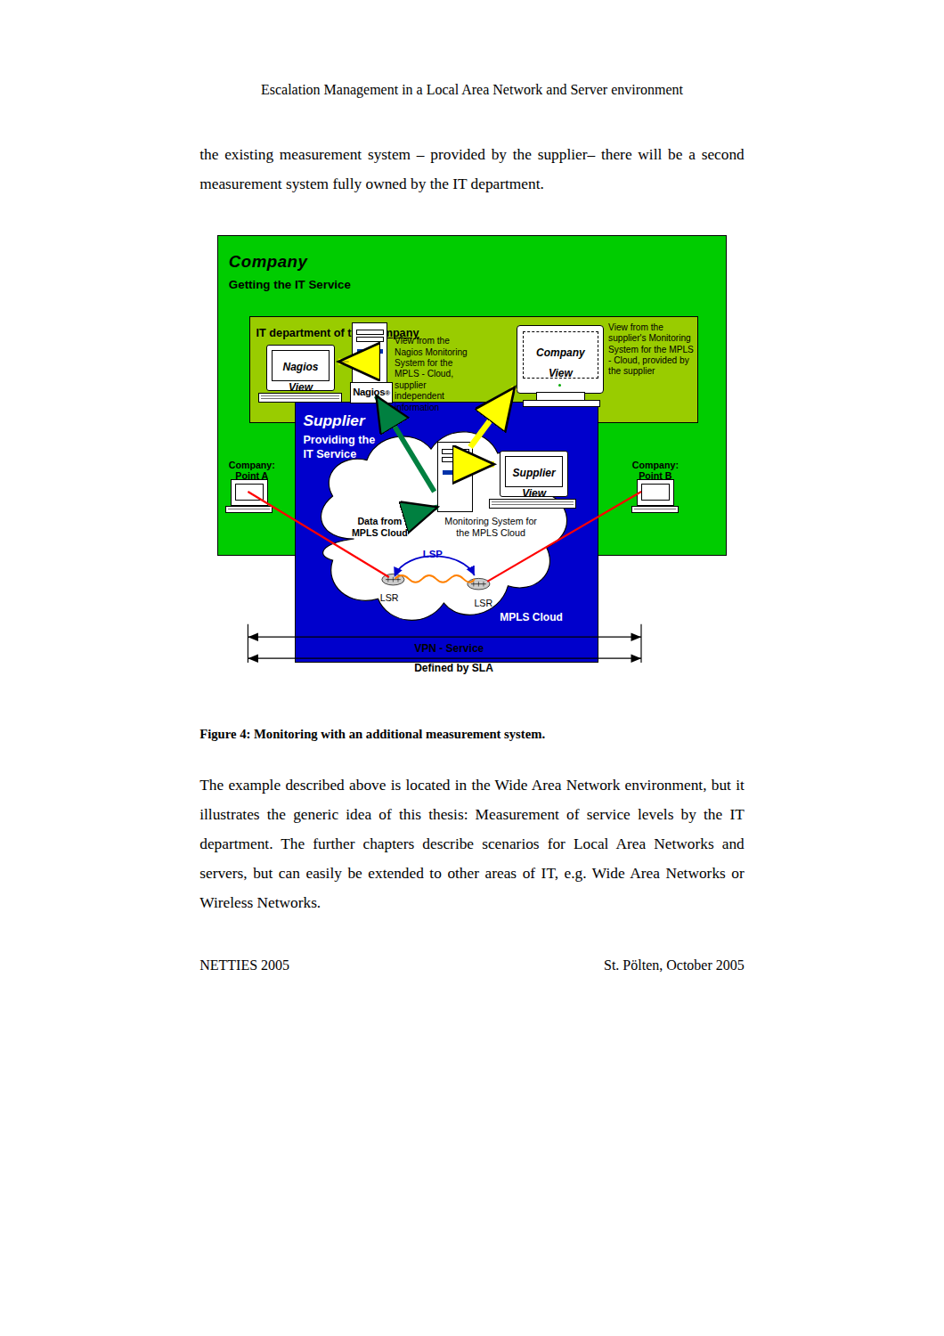Escalation Management in a Local Area Network and Server environment
the existing measurement system – provided by the supplier– there will be a second measurement system fully owned by the IT department.
Company
Getting the IT Service
IT department of the Company
Supplier
Providing the IT Service
MPLS Cloud
Nagios
View
Nagios®
Company
View
Supplier
View
Company:
Point A
Company:
Point B
LSR
LSR
LSP
View from the Nagios Monitoring System for the MPLS - Cloud, supplier independent information
View from the supplier's Monitoring System for the MPLS - Cloud, provided by the supplier
Data from
MPLS Cloud
Monitoring System for
the MPLS Cloud
VPN - Service
Defined by SLA
Figure 4: Monitoring with an additional measurement system.
The example described above is located in the Wide Area Network environment, but it illustrates the generic idea of this thesis: Measurement of service levels by the IT department. The further chapters describe scenarios for Local Area Networks and servers, but can easily be extended to other areas of IT, e.g. Wide Area Networks or Wireless Networks.
NETTIES 2005 St. Pölten, October 2005